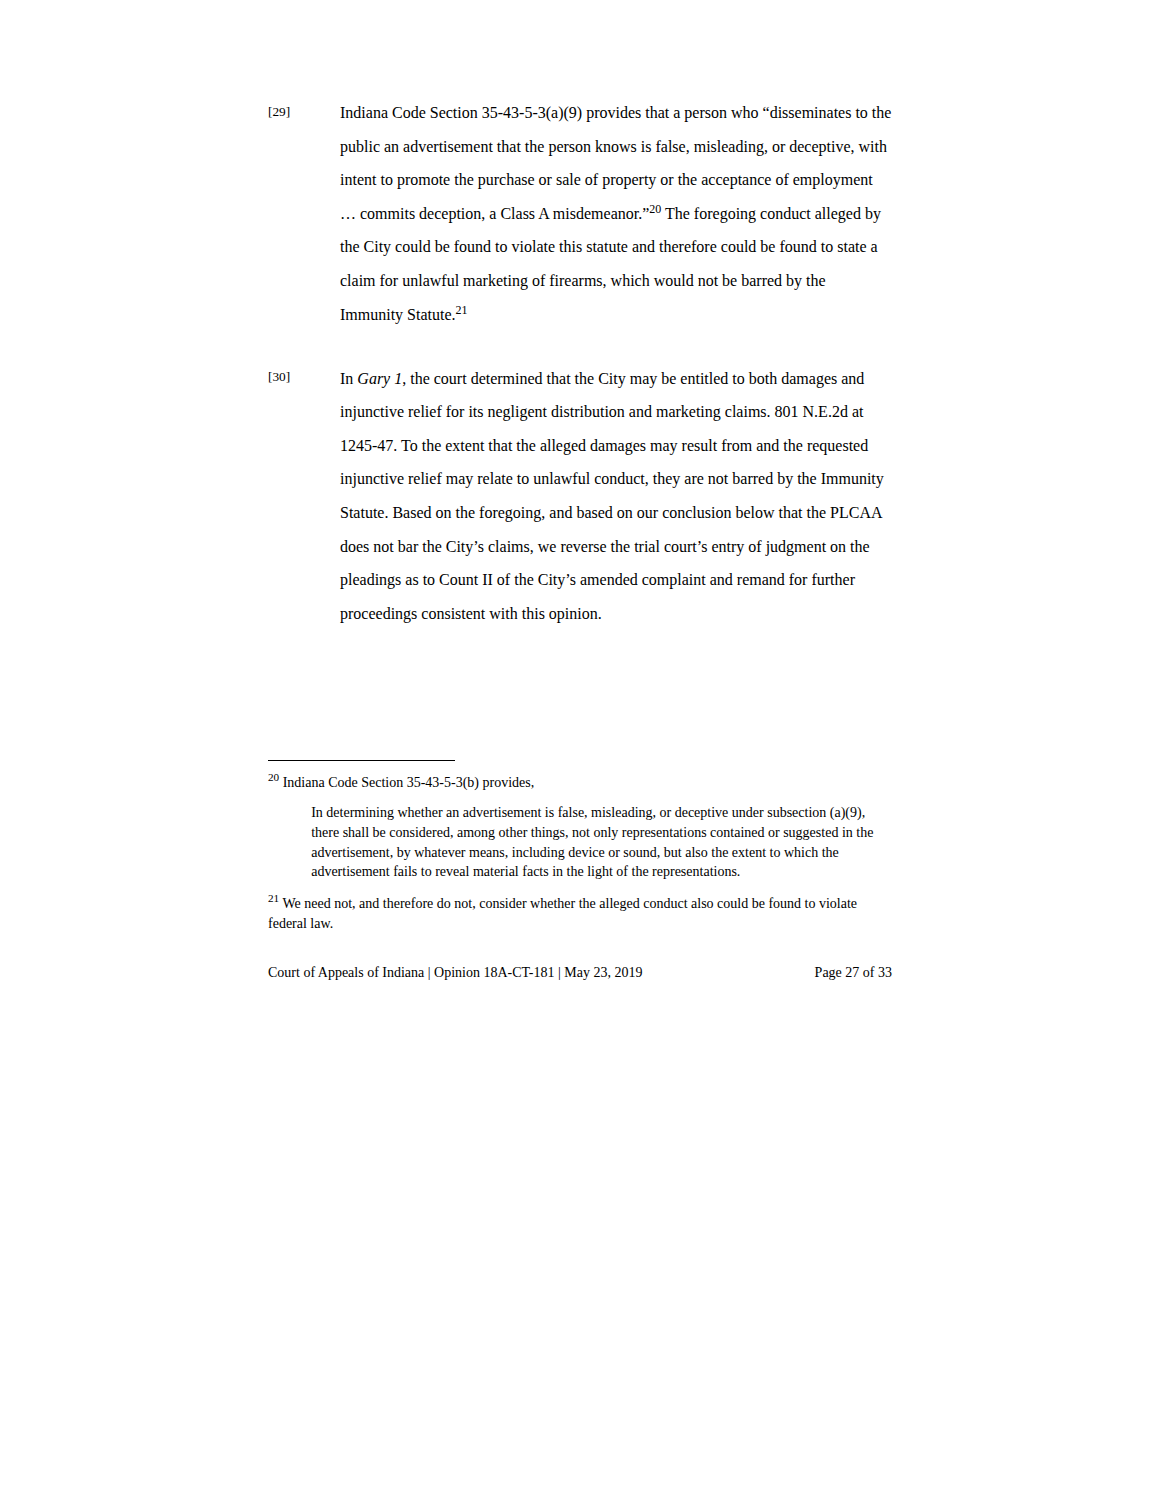[29]
Indiana Code Section 35-43-5-3(a)(9) provides that a person who “disseminates to the public an advertisement that the person knows is false, misleading, or deceptive, with intent to promote the purchase or sale of property or the acceptance of employment … commits deception, a Class A misdemeanor.”20 The foregoing conduct alleged by the City could be found to violate this statute and therefore could be found to state a claim for unlawful marketing of firearms, which would not be barred by the Immunity Statute.21
[30]
In Gary 1, the court determined that the City may be entitled to both damages and injunctive relief for its negligent distribution and marketing claims. 801 N.E.2d at 1245-47. To the extent that the alleged damages may result from and the requested injunctive relief may relate to unlawful conduct, they are not barred by the Immunity Statute. Based on the foregoing, and based on our conclusion below that the PLCAA does not bar the City’s claims, we reverse the trial court’s entry of judgment on the pleadings as to Count II of the City’s amended complaint and remand for further proceedings consistent with this opinion.
20 Indiana Code Section 35-43-5-3(b) provides,
In determining whether an advertisement is false, misleading, or deceptive under subsection (a)(9), there shall be considered, among other things, not only representations contained or suggested in the advertisement, by whatever means, including device or sound, but also the extent to which the advertisement fails to reveal material facts in the light of the representations.
21 We need not, and therefore do not, consider whether the alleged conduct also could be found to violate federal law.
Court of Appeals of Indiana | Opinion 18A-CT-181 | May 23, 2019
Page 27 of 33